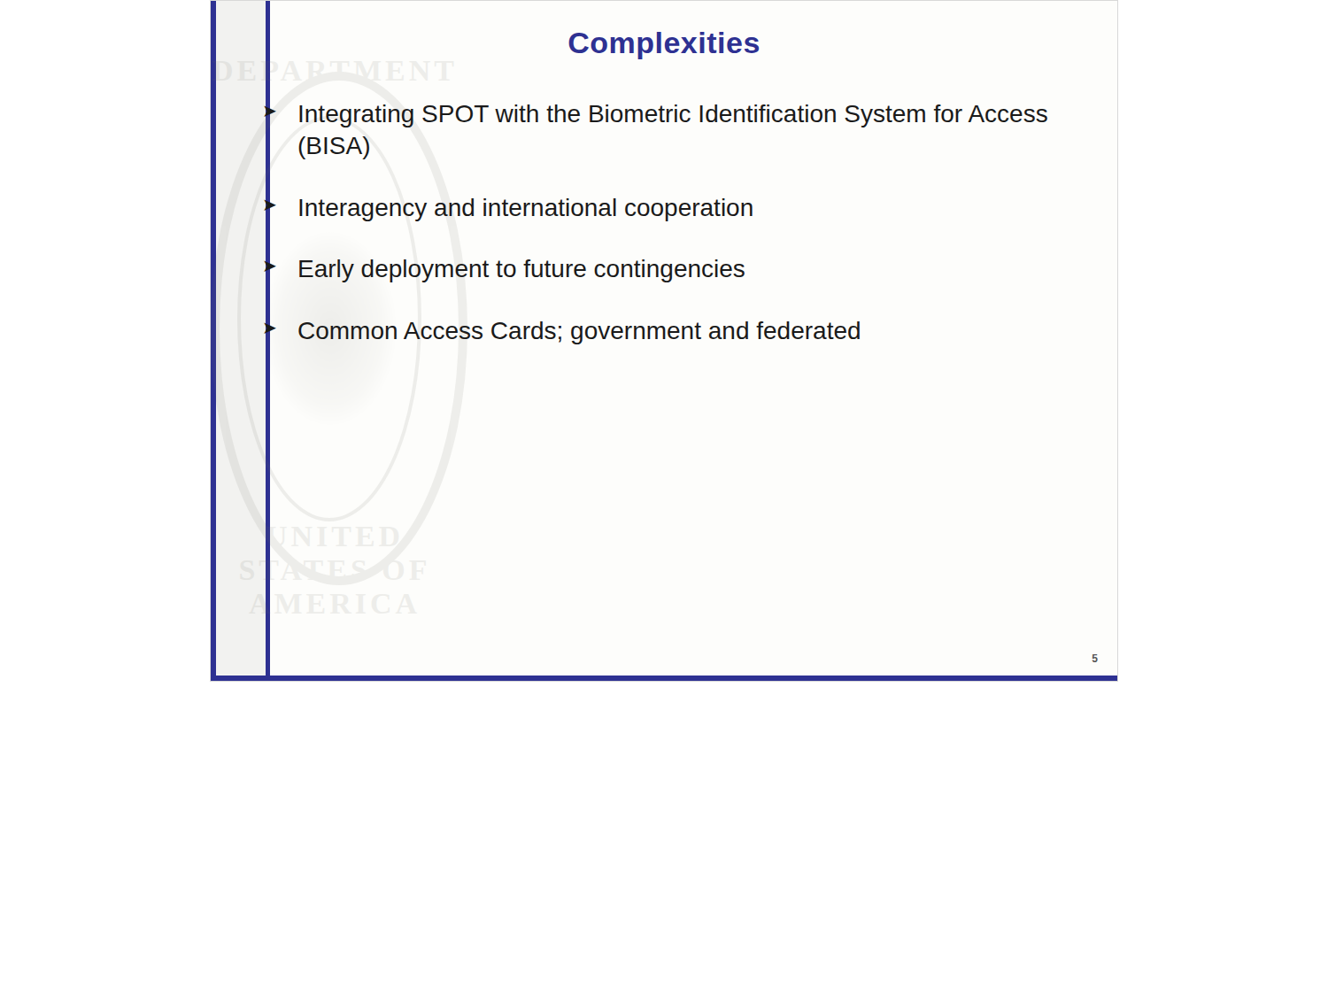DEPARTMENT
UNITED STATES OF AMERICA
Complexities
Integrating SPOT with the Biometric Identification System for Access (BISA)
Interagency and international cooperation
Early deployment to future contingencies
Common Access Cards; government and federated
5